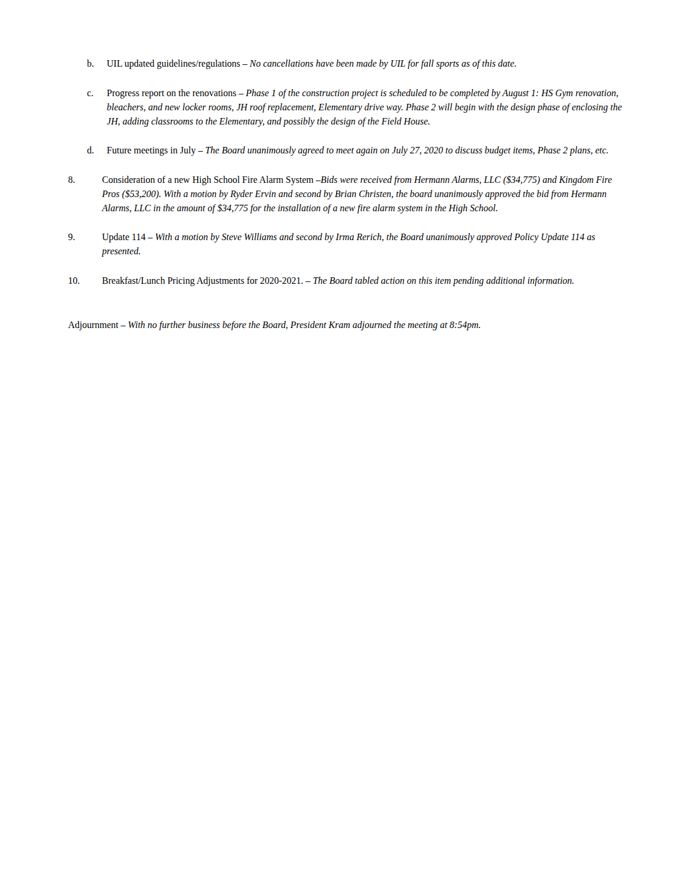b. UIL updated guidelines/regulations – No cancellations have been made by UIL for fall sports as of this date.
c. Progress report on the renovations – Phase 1 of the construction project is scheduled to be completed by August 1: HS Gym renovation, bleachers, and new locker rooms, JH roof replacement, Elementary drive way. Phase 2 will begin with the design phase of enclosing the JH, adding classrooms to the Elementary, and possibly the design of the Field House.
d. Future meetings in July – The Board unanimously agreed to meet again on July 27, 2020 to discuss budget items, Phase 2 plans, etc.
8. Consideration of a new High School Fire Alarm System –Bids were received from Hermann Alarms, LLC ($34,775) and Kingdom Fire Pros ($53,200). With a motion by Ryder Ervin and second by Brian Christen, the board unanimously approved the bid from Hermann Alarms, LLC in the amount of $34,775 for the installation of a new fire alarm system in the High School.
9. Update 114 – With a motion by Steve Williams and second by Irma Rerich, the Board unanimously approved Policy Update 114 as presented.
10. Breakfast/Lunch Pricing Adjustments for 2020-2021. – The Board tabled action on this item pending additional information.
Adjournment – With no further business before the Board, President Kram adjourned the meeting at 8:54pm.